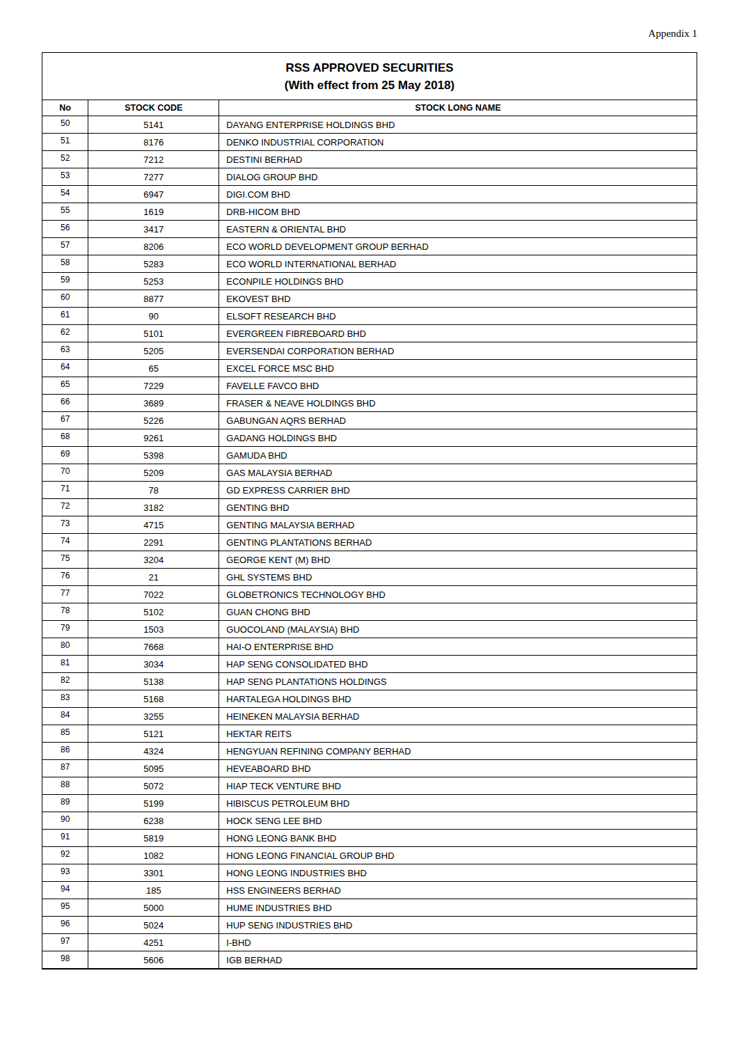Appendix 1
RSS APPROVED SECURITIES (With effect from 25 May 2018)
| No | STOCK CODE | STOCK LONG NAME |
| --- | --- | --- |
| 50 | 5141 | DAYANG ENTERPRISE HOLDINGS BHD |
| 51 | 8176 | DENKO INDUSTRIAL CORPORATION |
| 52 | 7212 | DESTINI BERHAD |
| 53 | 7277 | DIALOG GROUP BHD |
| 54 | 6947 | DIGI.COM BHD |
| 55 | 1619 | DRB-HICOM BHD |
| 56 | 3417 | EASTERN & ORIENTAL BHD |
| 57 | 8206 | ECO WORLD DEVELOPMENT GROUP BERHAD |
| 58 | 5283 | ECO WORLD INTERNATIONAL BERHAD |
| 59 | 5253 | ECONPILE HOLDINGS BHD |
| 60 | 8877 | EKOVEST BHD |
| 61 | 90 | ELSOFT RESEARCH BHD |
| 62 | 5101 | EVERGREEN FIBREBOARD BHD |
| 63 | 5205 | EVERSENDAI CORPORATION BERHAD |
| 64 | 65 | EXCEL FORCE MSC BHD |
| 65 | 7229 | FAVELLE FAVCO BHD |
| 66 | 3689 | FRASER & NEAVE HOLDINGS BHD |
| 67 | 5226 | GABUNGAN AQRS BERHAD |
| 68 | 9261 | GADANG HOLDINGS BHD |
| 69 | 5398 | GAMUDA BHD |
| 70 | 5209 | GAS MALAYSIA BERHAD |
| 71 | 78 | GD EXPRESS CARRIER BHD |
| 72 | 3182 | GENTING BHD |
| 73 | 4715 | GENTING MALAYSIA BERHAD |
| 74 | 2291 | GENTING PLANTATIONS BERHAD |
| 75 | 3204 | GEORGE KENT (M) BHD |
| 76 | 21 | GHL SYSTEMS BHD |
| 77 | 7022 | GLOBETRONICS TECHNOLOGY BHD |
| 78 | 5102 | GUAN CHONG BHD |
| 79 | 1503 | GUOCOLAND (MALAYSIA) BHD |
| 80 | 7668 | HAI-O ENTERPRISE BHD |
| 81 | 3034 | HAP SENG CONSOLIDATED BHD |
| 82 | 5138 | HAP SENG PLANTATIONS HOLDINGS |
| 83 | 5168 | HARTALEGA HOLDINGS BHD |
| 84 | 3255 | HEINEKEN MALAYSIA BERHAD |
| 85 | 5121 | HEKTAR REITS |
| 86 | 4324 | HENGYUAN REFINING COMPANY BERHAD |
| 87 | 5095 | HEVEABOARD BHD |
| 88 | 5072 | HIAP TECK VENTURE BHD |
| 89 | 5199 | HIBISCUS PETROLEUM BHD |
| 90 | 6238 | HOCK SENG LEE BHD |
| 91 | 5819 | HONG LEONG BANK BHD |
| 92 | 1082 | HONG LEONG FINANCIAL GROUP BHD |
| 93 | 3301 | HONG LEONG INDUSTRIES BHD |
| 94 | 185 | HSS ENGINEERS BERHAD |
| 95 | 5000 | HUME INDUSTRIES BHD |
| 96 | 5024 | HUP SENG INDUSTRIES BHD |
| 97 | 4251 | I-BHD |
| 98 | 5606 | IGB BERHAD |